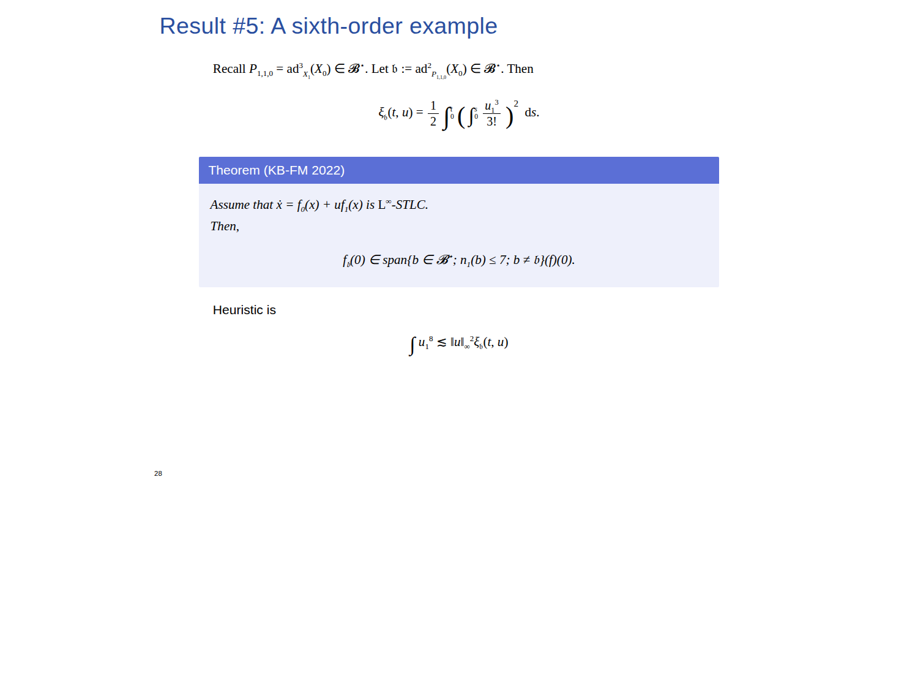Result #5: A sixth-order example
Recall P1,1,0 = ad3X1(X0) ∈ 𝓑⋆. Let 𝔟 := ad2P1,1,0(X0) ∈ 𝓑⋆. Then
ξ𝔟(t, u) = 12 ∫t 0 ( ∫s 0 u133! )2 ds.
Theorem (KB-FM 2022)
Assume that ẋ = f0(x) + uf1(x) is L∞-STLC.
Then,
f𝔟(0) ∈ span{b ∈ 𝓑⋆; n1(b) ≤ 7; b ≠ 𝔟}(f)(0).
Heuristic is
∫ u18 ≲ ‖u‖∞2ξ𝔟(t, u)
28